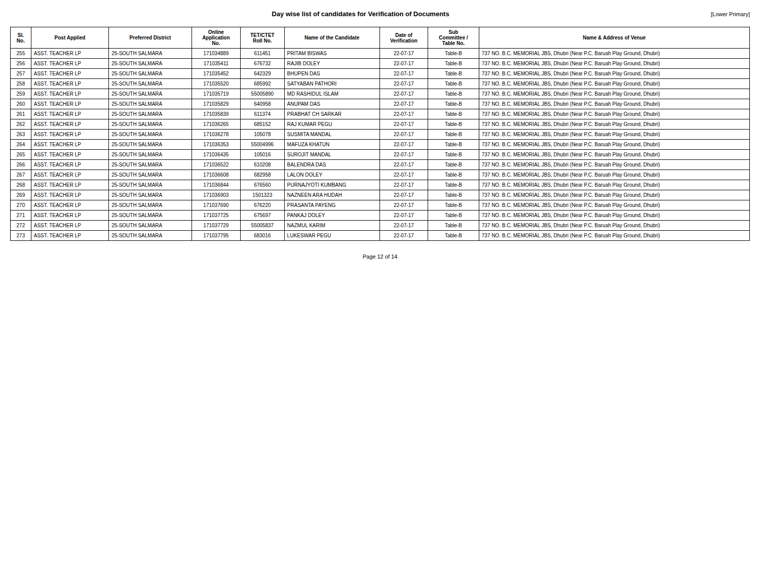Day wise list of candidates for Verification of Documents
[Lower Primary]
| Sl. No. | Post Applied | Preferred District | Online Application No. | TET/CTET Roll No. | Name of the Candidate | Date of Verification | Sub Committee / Table No. | Name & Address of Venue |
| --- | --- | --- | --- | --- | --- | --- | --- | --- |
| 255 | ASST. TEACHER LP | 25-SOUTH SALMARA | 171034889 | 611451 | PRITAM BISWAS | 22-07-17 | Table-B | 737 NO. B.C. MEMORIAL JBS, Dhubri (Near P.C. Baruah Play Ground, Dhubri) |
| 256 | ASST. TEACHER LP | 25-SOUTH SALMARA | 171035411 | 676732 | RAJIB DOLEY | 22-07-17 | Table-B | 737 NO. B.C. MEMORIAL JBS, Dhubri (Near P.C. Baruah Play Ground, Dhubri) |
| 257 | ASST. TEACHER LP | 25-SOUTH SALMARA | 171035452 | 642329 | BHUPEN DAS | 22-07-17 | Table-B | 737 NO. B.C. MEMORIAL JBS, Dhubri (Near P.C. Baruah Play Ground, Dhubri) |
| 258 | ASST. TEACHER LP | 25-SOUTH SALMARA | 171035520 | 685992 | SATYABAN PATHORI | 22-07-17 | Table-B | 737 NO. B.C. MEMORIAL JBS, Dhubri (Near P.C. Baruah Play Ground, Dhubri) |
| 259 | ASST. TEACHER LP | 25-SOUTH SALMARA | 171035719 | 55005890 | MD RASHIDUL ISLAM | 22-07-17 | Table-B | 737 NO. B.C. MEMORIAL JBS, Dhubri (Near P.C. Baruah Play Ground, Dhubri) |
| 260 | ASST. TEACHER LP | 25-SOUTH SALMARA | 171035829 | 640958 | ANUPAM DAS | 22-07-17 | Table-B | 737 NO. B.C. MEMORIAL JBS, Dhubri (Near P.C. Baruah Play Ground, Dhubri) |
| 261 | ASST. TEACHER LP | 25-SOUTH SALMARA | 171035839 | 611374 | PRABHAT CH SARKAR | 22-07-17 | Table-B | 737 NO. B.C. MEMORIAL JBS, Dhubri (Near P.C. Baruah Play Ground, Dhubri) |
| 262 | ASST. TEACHER LP | 25-SOUTH SALMARA | 171036265 | 685152 | RAJ KUMAR PEGU | 22-07-17 | Table-B | 737 NO. B.C. MEMORIAL JBS, Dhubri (Near P.C. Baruah Play Ground, Dhubri) |
| 263 | ASST. TEACHER LP | 25-SOUTH SALMARA | 171036278 | 105078 | SUSMITA MANDAL | 22-07-17 | Table-B | 737 NO. B.C. MEMORIAL JBS, Dhubri (Near P.C. Baruah Play Ground, Dhubri) |
| 264 | ASST. TEACHER LP | 25-SOUTH SALMARA | 171036353 | 55004996 | MAFUZA KHATUN | 22-07-17 | Table-B | 737 NO. B.C. MEMORIAL JBS, Dhubri (Near P.C. Baruah Play Ground, Dhubri) |
| 265 | ASST. TEACHER LP | 25-SOUTH SALMARA | 171036435 | 105016 | SUROJIT MANDAL | 22-07-17 | Table-B | 737 NO. B.C. MEMORIAL JBS, Dhubri (Near P.C. Baruah Play Ground, Dhubri) |
| 266 | ASST. TEACHER LP | 25-SOUTH SALMARA | 171036522 | 610208 | BALENDRA DAS | 22-07-17 | Table-B | 737 NO. B.C. MEMORIAL JBS, Dhubri (Near P.C. Baruah Play Ground, Dhubri) |
| 267 | ASST. TEACHER LP | 25-SOUTH SALMARA | 171036608 | 682958 | LALON DOLEY | 22-07-17 | Table-B | 737 NO. B.C. MEMORIAL JBS, Dhubri (Near P.C. Baruah Play Ground, Dhubri) |
| 268 | ASST. TEACHER LP | 25-SOUTH SALMARA | 171036844 | 676560 | PURNAJYOTI KUMBANG | 22-07-17 | Table-B | 737 NO. B.C. MEMORIAL JBS, Dhubri (Near P.C. Baruah Play Ground, Dhubri) |
| 269 | ASST. TEACHER LP | 25-SOUTH SALMARA | 171036903 | 1501323 | NAZNEEN ARA HUDAH | 22-07-17 | Table-B | 737 NO. B.C. MEMORIAL JBS, Dhubri (Near P.C. Baruah Play Ground, Dhubri) |
| 270 | ASST. TEACHER LP | 25-SOUTH SALMARA | 171037690 | 676220 | PRASANTA PAYENG | 22-07-17 | Table-B | 737 NO. B.C. MEMORIAL JBS, Dhubri (Near P.C. Baruah Play Ground, Dhubri) |
| 271 | ASST. TEACHER LP | 25-SOUTH SALMARA | 171037725 | 675697 | PANKAJ DOLEY | 22-07-17 | Table-B | 737 NO. B.C. MEMORIAL JBS, Dhubri (Near P.C. Baruah Play Ground, Dhubri) |
| 272 | ASST. TEACHER LP | 25-SOUTH SALMARA | 171037729 | 55005837 | NAZMUL KARIM | 22-07-17 | Table-B | 737 NO. B.C. MEMORIAL JBS, Dhubri (Near P.C. Baruah Play Ground, Dhubri) |
| 273 | ASST. TEACHER LP | 25-SOUTH SALMARA | 171037795 | 683016 | LUKESWAR PEGU | 22-07-17 | Table-B | 737 NO. B.C. MEMORIAL JBS, Dhubri (Near P.C. Baruah Play Ground, Dhubri) |
Page 12 of 14